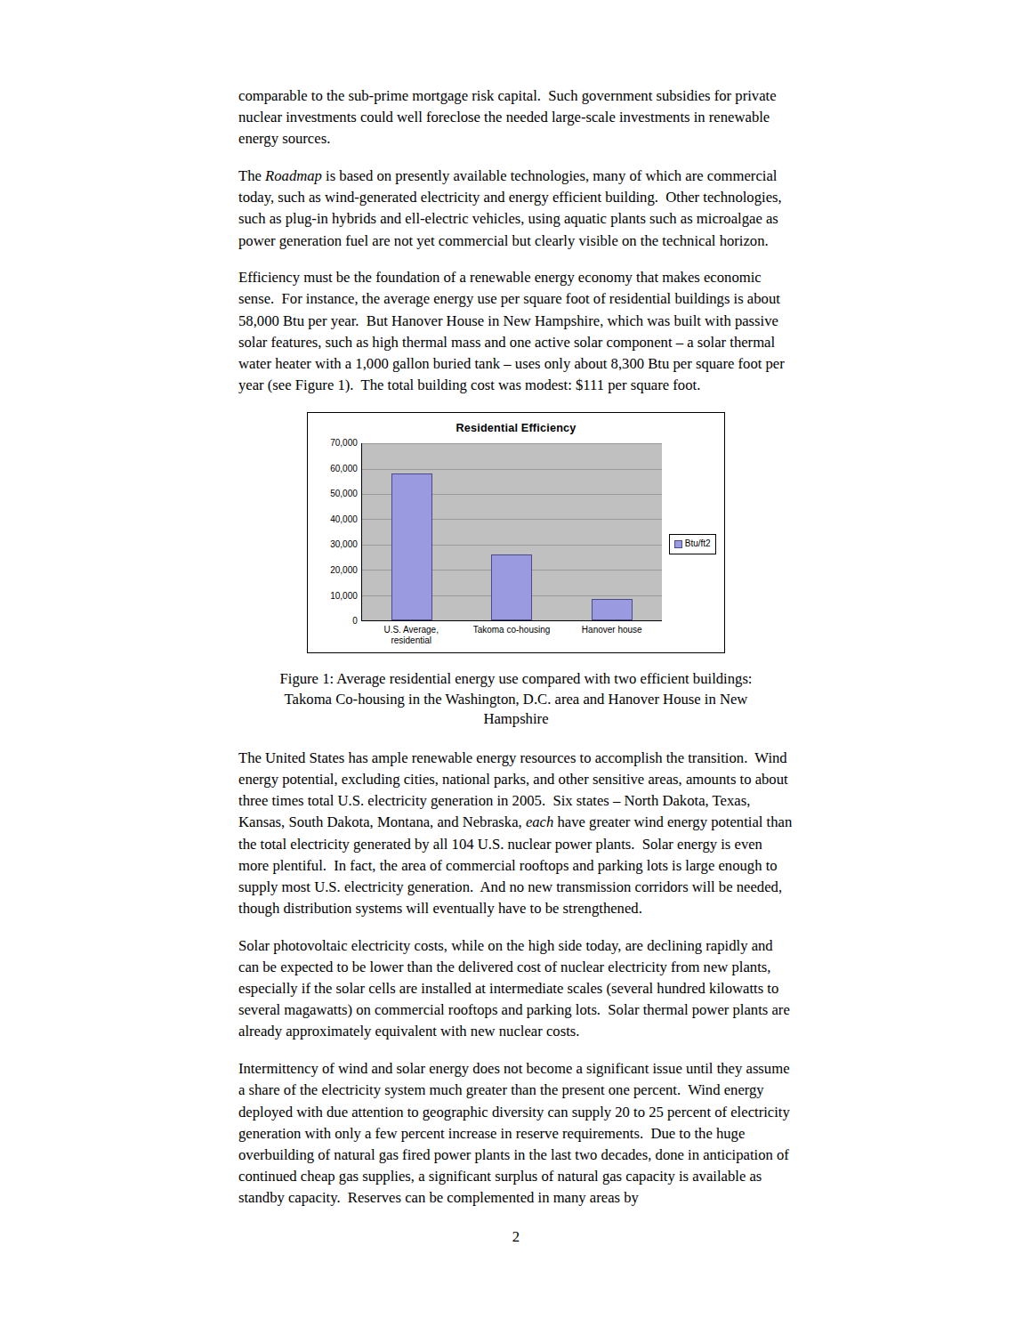comparable to the sub-prime mortgage risk capital. Such government subsidies for private nuclear investments could well foreclose the needed large-scale investments in renewable energy sources.
The Roadmap is based on presently available technologies, many of which are commercial today, such as wind-generated electricity and energy efficient building. Other technologies, such as plug-in hybrids and ell-electric vehicles, using aquatic plants such as microalgae as power generation fuel are not yet commercial but clearly visible on the technical horizon.
Efficiency must be the foundation of a renewable energy economy that makes economic sense. For instance, the average energy use per square foot of residential buildings is about 58,000 Btu per year. But Hanover House in New Hampshire, which was built with passive solar features, such as high thermal mass and one active solar component – a solar thermal water heater with a 1,000 gallon buried tank – uses only about 8,300 Btu per square foot per year (see Figure 1). The total building cost was modest: $111 per square foot.
Residential Efficiency
70,000 60,000 50,000 40,000 30,000 20,000 10,000 0
U.S. Average,
residential
Takoma co-housing
Hanover house
Btu/ft2
Figure 1: Average residential energy use compared with two efficient buildings: Takoma Co-housing in the Washington, D.C. area and Hanover House in New Hampshire
The United States has ample renewable energy resources to accomplish the transition. Wind energy potential, excluding cities, national parks, and other sensitive areas, amounts to about three times total U.S. electricity generation in 2005. Six states – North Dakota, Texas, Kansas, South Dakota, Montana, and Nebraska, each have greater wind energy potential than the total electricity generated by all 104 U.S. nuclear power plants. Solar energy is even more plentiful. In fact, the area of commercial rooftops and parking lots is large enough to supply most U.S. electricity generation. And no new transmission corridors will be needed, though distribution systems will eventually have to be strengthened.
Solar photovoltaic electricity costs, while on the high side today, are declining rapidly and can be expected to be lower than the delivered cost of nuclear electricity from new plants, especially if the solar cells are installed at intermediate scales (several hundred kilowatts to several magawatts) on commercial rooftops and parking lots. Solar thermal power plants are already approximately equivalent with new nuclear costs.
Intermittency of wind and solar energy does not become a significant issue until they assume a share of the electricity system much greater than the present one percent. Wind energy deployed with due attention to geographic diversity can supply 20 to 25 percent of electricity generation with only a few percent increase in reserve requirements. Due to the huge overbuilding of natural gas fired power plants in the last two decades, done in anticipation of continued cheap gas supplies, a significant surplus of natural gas capacity is available as standby capacity. Reserves can be complemented in many areas by
2